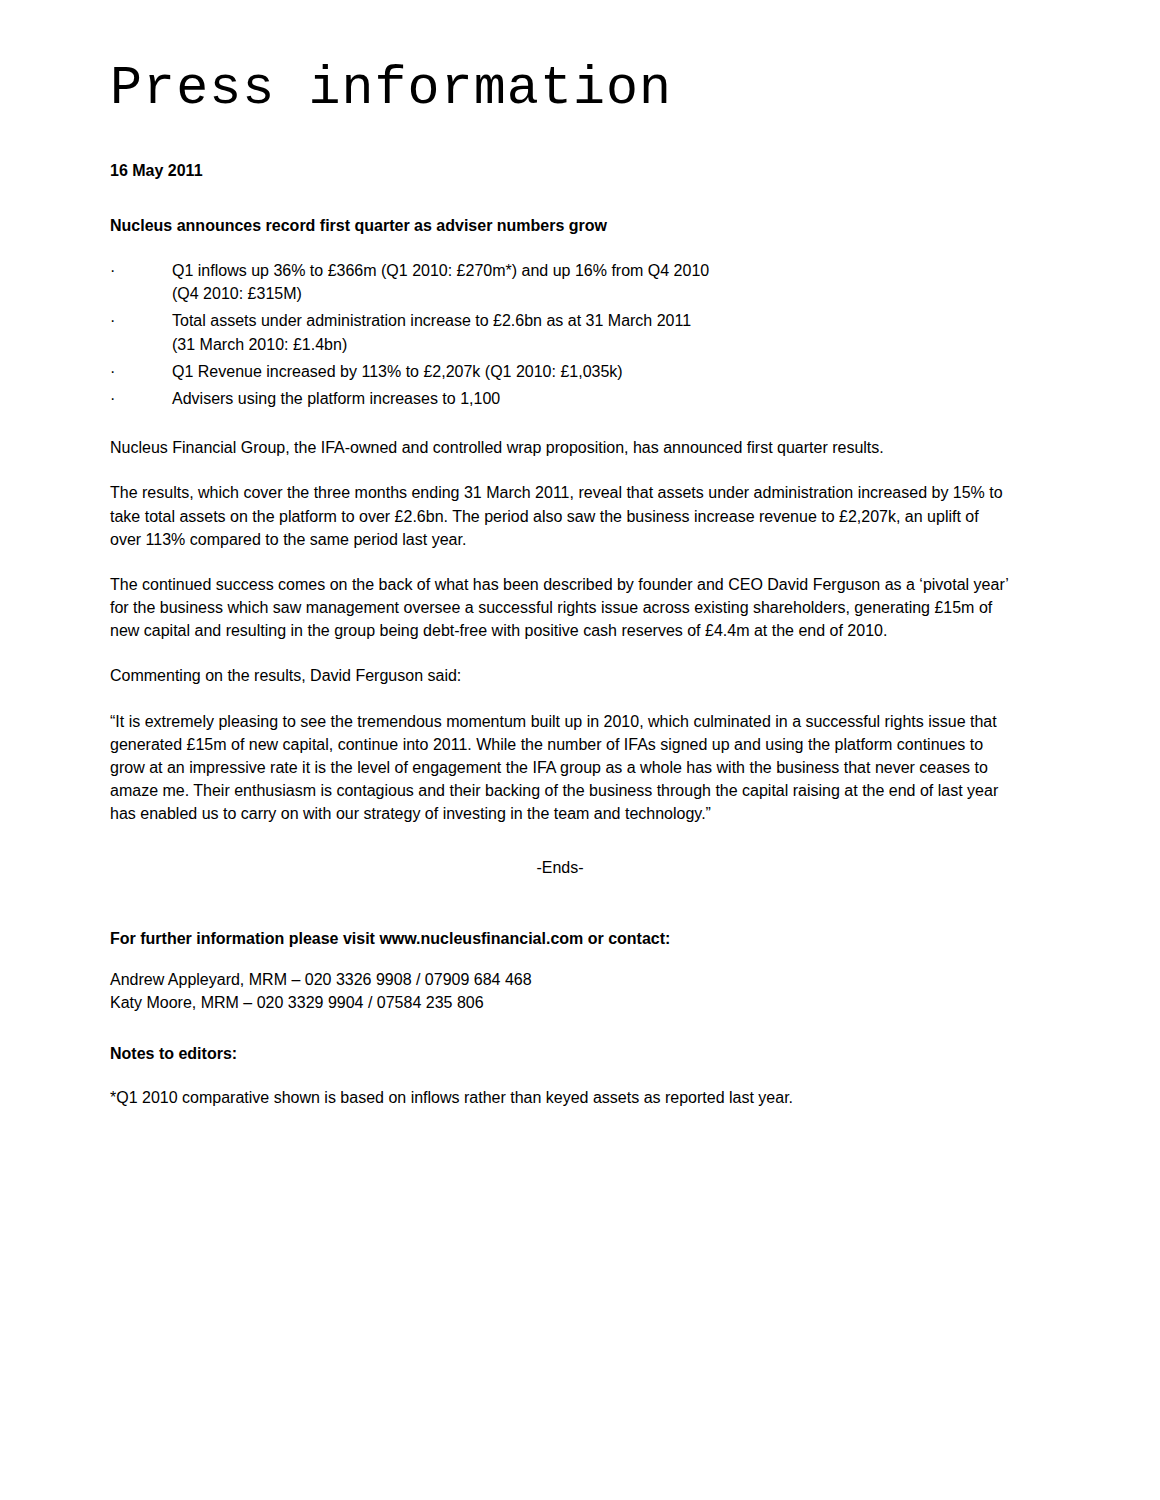Press information
16 May 2011
Nucleus announces record first quarter as adviser numbers grow
Q1 inflows up 36% to £366m (Q1 2010: £270m*) and up 16% from Q4 2010(Q4 2010: £315M)
Total assets under administration increase to £2.6bn as at 31 March 2011(31 March 2010: £1.4bn)
Q1 Revenue increased by 113% to £2,207k (Q1 2010: £1,035k)
Advisers using the platform increases to 1,100
Nucleus Financial Group, the IFA-owned and controlled wrap proposition, has announced first quarter results.
The results, which cover the three months ending 31 March 2011, reveal that assets under administration increased by 15% to take total assets on the platform to over £2.6bn. The period also saw the business increase revenue to £2,207k, an uplift of over 113% compared to the same period last year.
The continued success comes on the back of what has been described by founder and CEO David Ferguson as a ‘pivotal year’ for the business which saw management oversee a successful rights issue across existing shareholders, generating £15m of new capital and resulting in the group being debt-free with positive cash reserves of £4.4m at the end of 2010.
Commenting on the results, David Ferguson said:
“It is extremely pleasing to see the tremendous momentum built up in 2010, which culminated in a successful rights issue that generated £15m of new capital, continue into 2011. While the number of IFAs signed up and using the platform continues to grow at an impressive rate it is the level of engagement the IFA group as a whole has with the business that never ceases to amaze me. Their enthusiasm is contagious and their backing of the business through the capital raising at the end of last year has enabled us to carry on with our strategy of investing in the team and technology.”
-Ends-
For further information please visit www.nucleusfinancial.com or contact:
Andrew Appleyard, MRM – 020 3326 9908 / 07909 684 468
Katy Moore, MRM – 020 3329 9904 / 07584 235 806
Notes to editors:
*Q1 2010 comparative shown is based on inflows rather than keyed assets as reported last year.